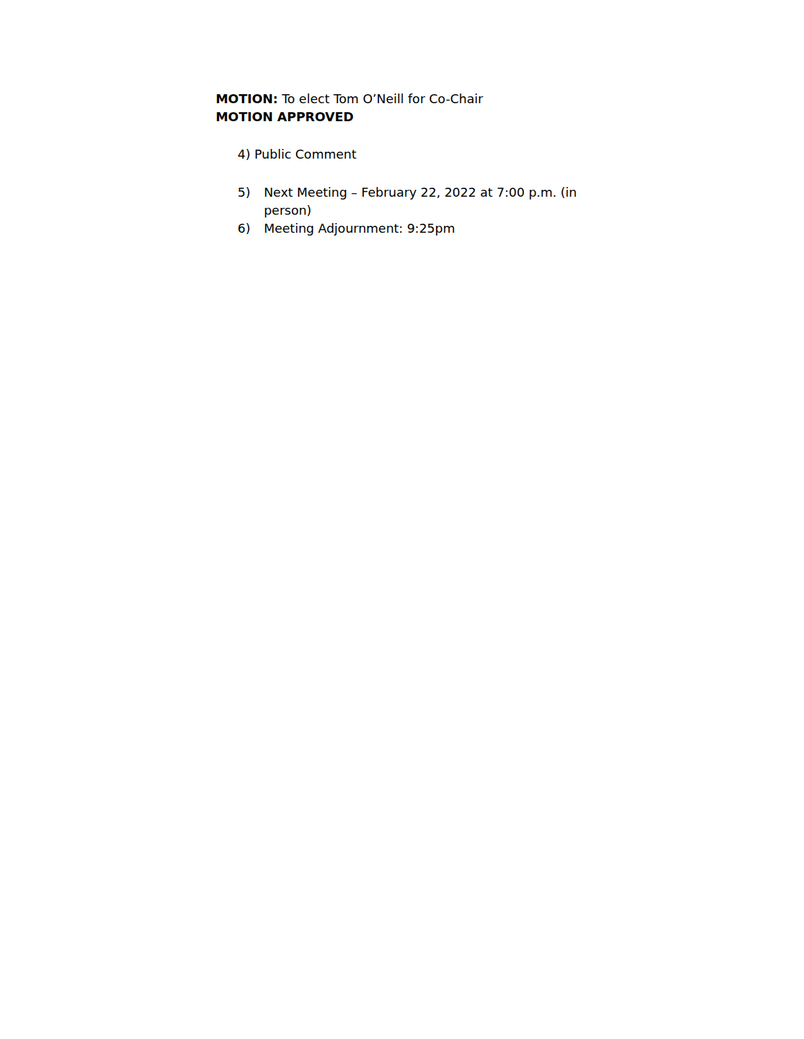MOTION: To elect Tom O’Neill for Co-Chair
MOTION APPROVED
4) Public Comment
5) Next Meeting – February 22, 2022 at 7:00 p.m. (in person)
6) Meeting Adjournment: 9:25pm